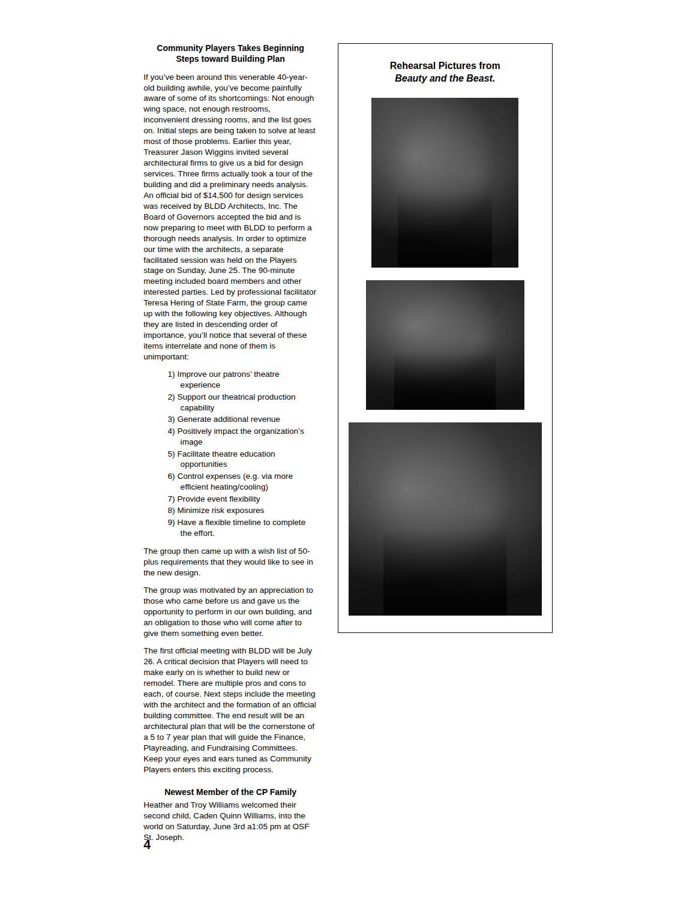Community Players Takes Beginning
Steps toward Building Plan
If you’ve been around this venerable 40-year-old building awhile, you’ve become painfully aware of some of its shortcomings: Not enough wing space, not enough restrooms, inconvenient dressing rooms, and the list goes on. Initial steps are being taken to solve at least most of those problems. Earlier this year, Treasurer Jason Wiggins invited several architectural firms to give us a bid for design services. Three firms actually took a tour of the building and did a preliminary needs analysis. An official bid of $14,500 for design services was received by BLDD Architects, Inc. The Board of Governors accepted the bid and is now preparing to meet with BLDD to perform a thorough needs analysis. In order to optimize our time with the architects, a separate facilitated session was held on the Players stage on Sunday, June 25. The 90-minute meeting included board members and other interested parties. Led by professional facilitator Teresa Hering of State Farm, the group came up with the following key objectives. Although they are listed in descending order of importance, you’ll notice that several of these items interrelate and none of them is unimportant:
Improve our patrons’ theatre experience
Support our theatrical production capability
Generate additional revenue
Positively impact the organization’s image
Facilitate theatre education opportunities
Control expenses (e.g. via more efficient heating/cooling)
Provide event flexibility
Minimize risk exposures
Have a flexible timeline to complete the effort.
The group then came up with a wish list of 50-plus requirements that they would like to see in the new design.
The group was motivated by an appreciation to those who came before us and gave us the opportunity to perform in our own building, and an obligation to those who will come after to give them something even better.
The first official meeting with BLDD will be July 26. A critical decision that Players will need to make early on is whether to build new or remodel. There are multiple pros and cons to each, of course. Next steps include the meeting with the architect and the formation of an official building committee. The end result will be an architectural plan that will be the cornerstone of a 5 to 7 year plan that will guide the Finance, Playreading, and Fundraising Committees. Keep your eyes and ears tuned as Community Players enters this exciting process.
Newest Member of the CP Family
Heather and Troy Williams welcomed their second child, Caden Quinn Williams, into the world on Saturday, June 3rd a1:05 pm at OSF St. Joseph.
Rehearsal Pictures from
Beauty and the Beast.
4